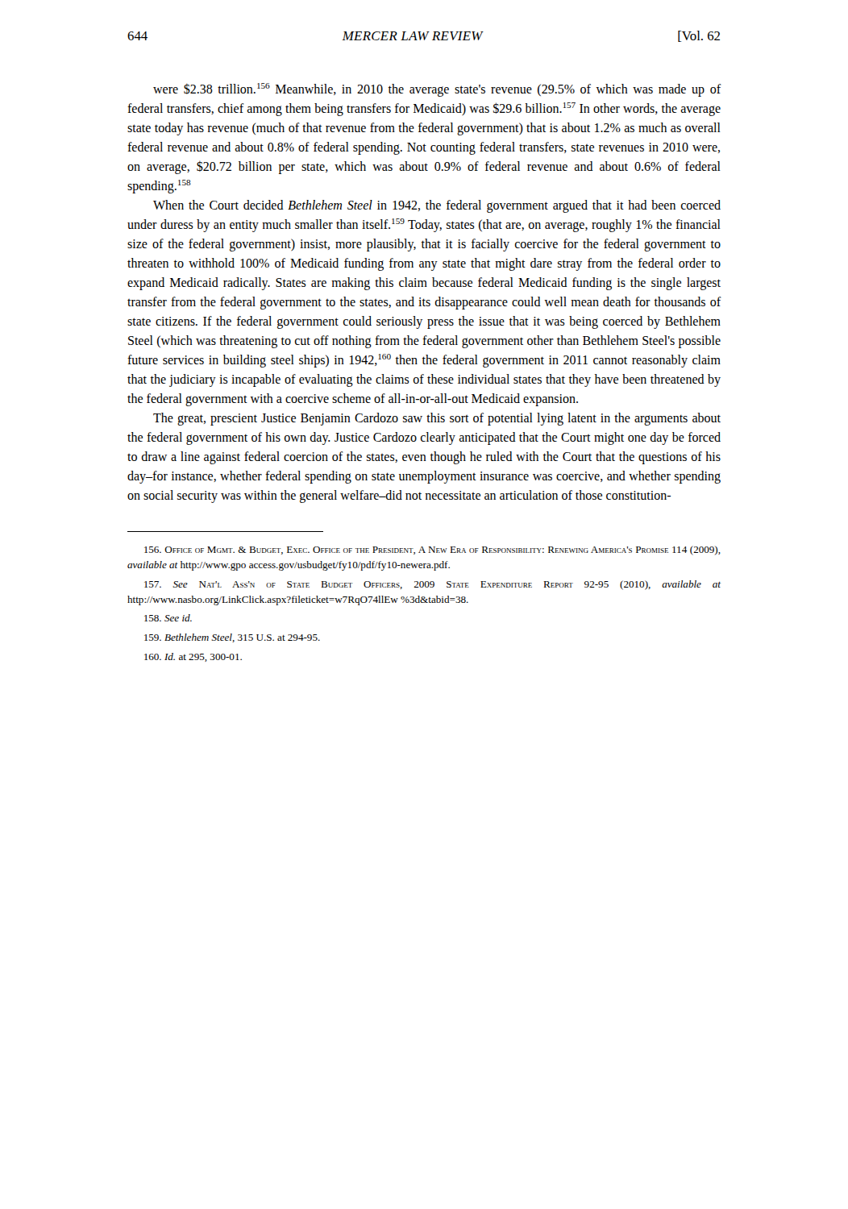644 MERCER LAW REVIEW [Vol. 62
were $2.38 trillion.156 Meanwhile, in 2010 the average state's revenue (29.5% of which was made up of federal transfers, chief among them being transfers for Medicaid) was $29.6 billion.157 In other words, the average state today has revenue (much of that revenue from the federal government) that is about 1.2% as much as overall federal revenue and about 0.8% of federal spending. Not counting federal transfers, state revenues in 2010 were, on average, $20.72 billion per state, which was about 0.9% of federal revenue and about 0.6% of federal spending.158
When the Court decided Bethlehem Steel in 1942, the federal government argued that it had been coerced under duress by an entity much smaller than itself.159 Today, states (that are, on average, roughly 1% the financial size of the federal government) insist, more plausibly, that it is facially coercive for the federal government to threaten to withhold 100% of Medicaid funding from any state that might dare stray from the federal order to expand Medicaid radically. States are making this claim because federal Medicaid funding is the single largest transfer from the federal government to the states, and its disappearance could well mean death for thousands of state citizens. If the federal government could seriously press the issue that it was being coerced by Bethlehem Steel (which was threatening to cut off nothing from the federal government other than Bethlehem Steel's possible future services in building steel ships) in 1942,160 then the federal government in 2011 cannot reasonably claim that the judiciary is incapable of evaluating the claims of these individual states that they have been threatened by the federal government with a coercive scheme of all-in-or-all-out Medicaid expansion.
The great, prescient Justice Benjamin Cardozo saw this sort of potential lying latent in the arguments about the federal government of his own day. Justice Cardozo clearly anticipated that the Court might one day be forced to draw a line against federal coercion of the states, even though he ruled with the Court that the questions of his day–for instance, whether federal spending on state unemployment insurance was coercive, and whether spending on social security was within the general welfare–did not necessitate an articulation of those constitution-
156. Office of Mgmt. & Budget, Exec. Office of the President, A New Era of Responsibility: Renewing America's Promise 114 (2009), available at http://www.gpo access.gov/usbudget/fy10/pdf/fy10-newera.pdf.
157. See Nat'l Ass'n of State Budget Officers, 2009 State Expenditure Report 92-95 (2010), available at http://www.nasbo.org/LinkClick.aspx?fileticket=w7RqO74llEw %3d&tabid=38.
158. See id.
159. Bethlehem Steel, 315 U.S. at 294-95.
160. Id. at 295, 300-01.